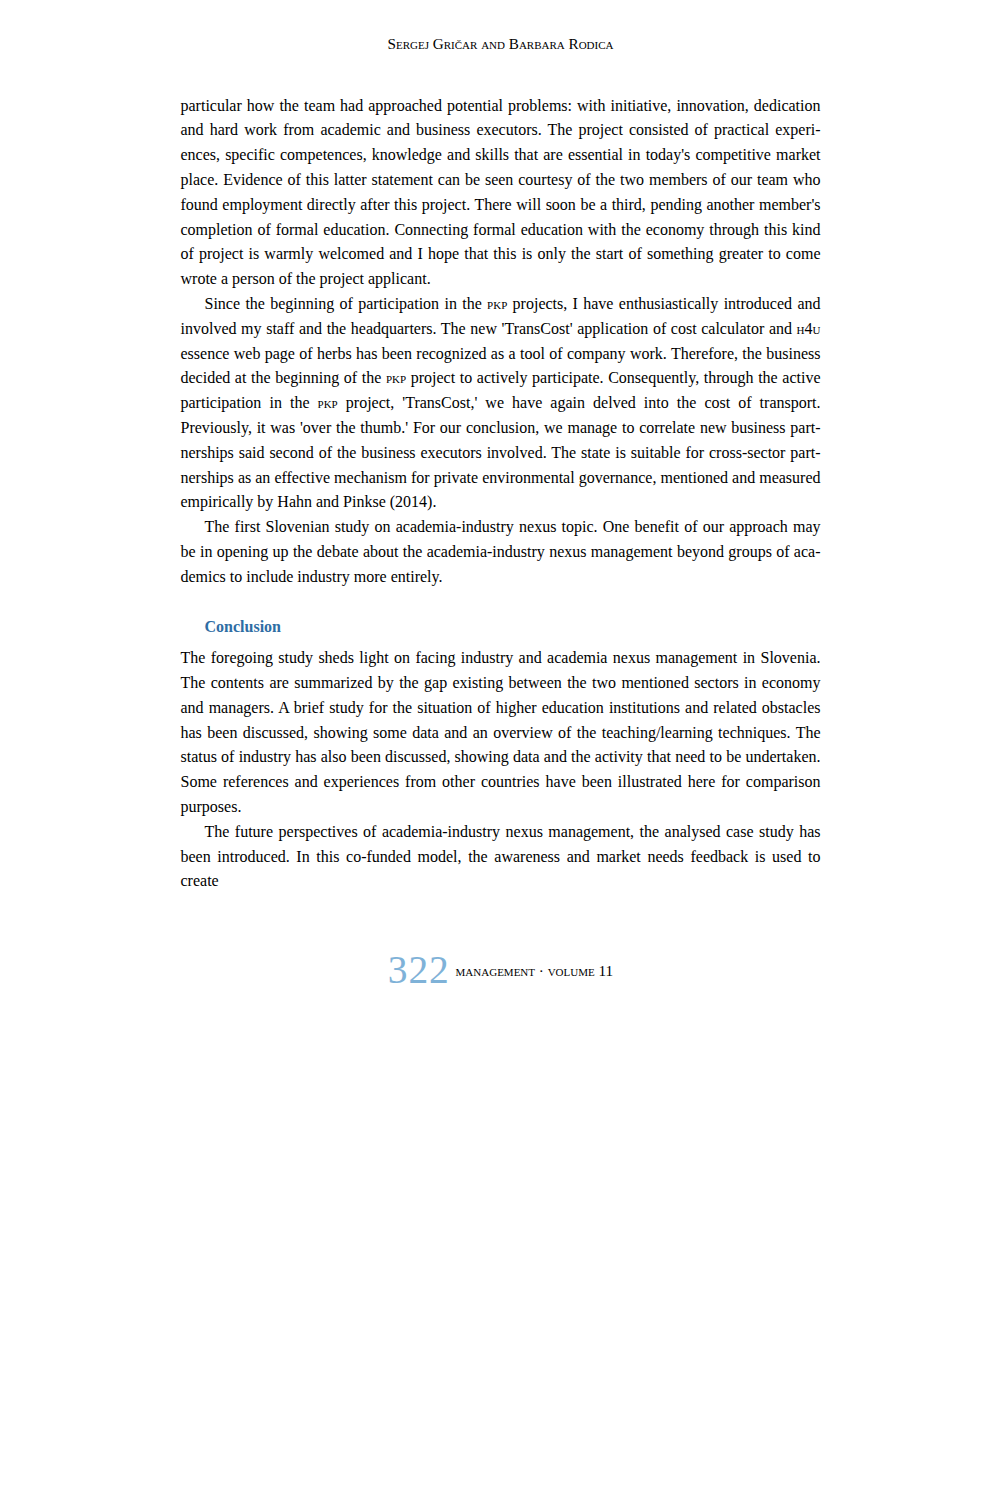Sergej Gričar and Barbara Rodica
particular how the team had approached potential problems: with initiative, innovation, dedication and hard work from academic and business executors. The project consisted of practical experiences, specific competences, knowledge and skills that are essential in today's competitive market place. Evidence of this latter statement can be seen courtesy of the two members of our team who found employment directly after this project. There will soon be a third, pending another member's completion of formal education. Connecting formal education with the economy through this kind of project is warmly welcomed and I hope that this is only the start of something greater to come wrote a person of the project applicant.
Since the beginning of participation in the pkp projects, I have enthusiastically introduced and involved my staff and the headquarters. The new 'TransCost' application of cost calculator and h4u essence web page of herbs has been recognized as a tool of company work. Therefore, the business decided at the beginning of the pkp project to actively participate. Consequently, through the active participation in the pkp project, 'TransCost,' we have again delved into the cost of transport. Previously, it was 'over the thumb.' For our conclusion, we manage to correlate new business partnerships said second of the business executors involved. The state is suitable for cross-sector partnerships as an effective mechanism for private environmental governance, mentioned and measured empirically by Hahn and Pinkse (2014).
The first Slovenian study on academia-industry nexus topic. One benefit of our approach may be in opening up the debate about the academia-industry nexus management beyond groups of academics to include industry more entirely.
Conclusion
The foregoing study sheds light on facing industry and academia nexus management in Slovenia. The contents are summarized by the gap existing between the two mentioned sectors in economy and managers. A brief study for the situation of higher education institutions and related obstacles has been discussed, showing some data and an overview of the teaching/learning techniques. The status of industry has also been discussed, showing data and the activity that need to be undertaken. Some references and experiences from other countries have been illustrated here for comparison purposes.
The future perspectives of academia-industry nexus management, the analysed case study has been introduced. In this co-funded model, the awareness and market needs feedback is used to create
322 management · volume 11